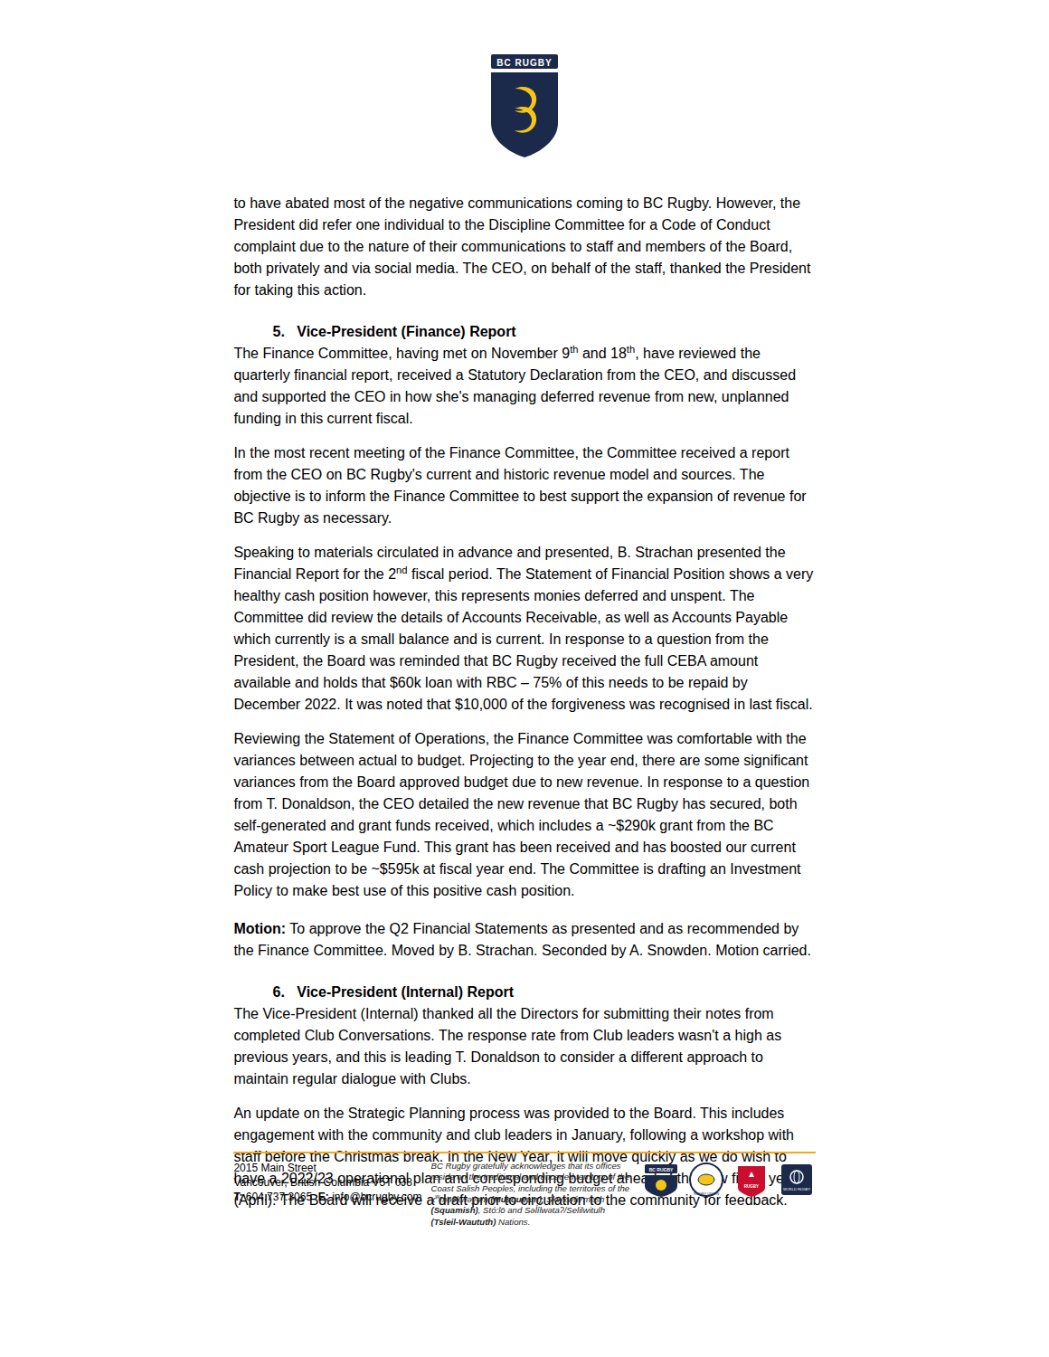BC RUGBY
to have abated most of the negative communications coming to BC Rugby. However, the President did refer one individual to the Discipline Committee for a Code of Conduct complaint due to the nature of their communications to staff and members of the Board, both privately and via social media. The CEO, on behalf of the staff, thanked the President for taking this action.
5. Vice-President (Finance) Report
The Finance Committee, having met on November 9th and 18th, have reviewed the quarterly financial report, received a Statutory Declaration from the CEO, and discussed and supported the CEO in how she's managing deferred revenue from new, unplanned funding in this current fiscal.
In the most recent meeting of the Finance Committee, the Committee received a report from the CEO on BC Rugby's current and historic revenue model and sources. The objective is to inform the Finance Committee to best support the expansion of revenue for BC Rugby as necessary.
Speaking to materials circulated in advance and presented, B. Strachan presented the Financial Report for the 2nd fiscal period. The Statement of Financial Position shows a very healthy cash position however, this represents monies deferred and unspent. The Committee did review the details of Accounts Receivable, as well as Accounts Payable which currently is a small balance and is current. In response to a question from the President, the Board was reminded that BC Rugby received the full CEBA amount available and holds that $60k loan with RBC – 75% of this needs to be repaid by December 2022. It was noted that $10,000 of the forgiveness was recognised in last fiscal.
Reviewing the Statement of Operations, the Finance Committee was comfortable with the variances between actual to budget. Projecting to the year end, there are some significant variances from the Board approved budget due to new revenue. In response to a question from T. Donaldson, the CEO detailed the new revenue that BC Rugby has secured, both self-generated and grant funds received, which includes a ~$290k grant from the BC Amateur Sport League Fund. This grant has been received and has boosted our current cash projection to be ~$595k at fiscal year end. The Committee is drafting an Investment Policy to make best use of this positive cash position.
Motion: To approve the Q2 Financial Statements as presented and as recommended by the Finance Committee. Moved by B. Strachan. Seconded by A. Snowden. Motion carried.
6. Vice-President (Internal) Report
The Vice-President (Internal) thanked all the Directors for submitting their notes from completed Club Conversations. The response rate from Club leaders wasn't a high as previous years, and this is leading T. Donaldson to consider a different approach to maintain regular dialogue with Clubs.
An update on the Strategic Planning process was provided to the Board. This includes engagement with the community and club leaders in January, following a workshop with staff before the Christmas break. In the New Year, it will move quickly as we do wish to have a 2022/23 operational plan and corresponding budget ahead of the new fiscal year (April). The Board will receive a draft prior to circulation to the community for feedback.
2015 Main Street
Vancouver, British Columbia V5T 0J8
T: 604.737.3065 E: info@bcrugby.com
BC Rugby gratefully acknowledges that its offices reside on the traditional and unceded territory of the Coast Salish Peoples, including the territories of the xwməθkwəy̓əm (Musqueam), Skwxwú7mesh (Squamish), Stó:lō and Səl̓ílwətaʔ/Selilwitulh (Tsleil-Waututh) Nations.
BC RUGBY RUGBY UNION RUGBY WORLD RUGBY